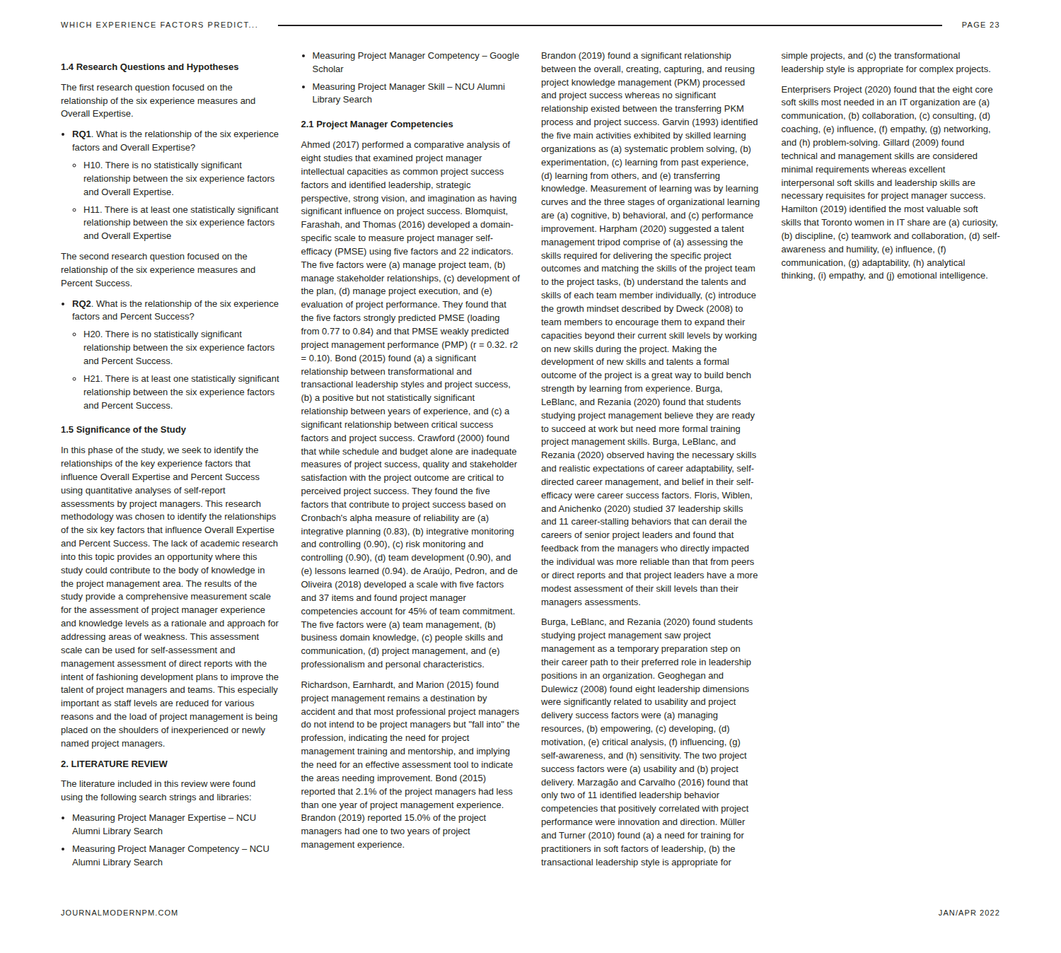Which experience factors predict...
Page 23
1.4 Research Questions and Hypotheses
The first research question focused on the relationship of the six experience measures and Overall Expertise.
RQ1. What is the relationship of the six experience factors and Overall Expertise?
H10. There is no statistically significant relationship between the six experience factors and Overall Expertise.
H11. There is at least one statistically significant relationship between the six experience factors and Overall Expertise
The second research question focused on the relationship of the six experience measures and Percent Success.
RQ2. What is the relationship of the six experience factors and Percent Success?
H20. There is no statistically significant relationship between the six experience factors and Percent Success.
H21. There is at least one statistically significant relationship between the six experience factors and Percent Success.
1.5 Significance of the Study
In this phase of the study, we seek to identify the relationships of the key experience factors that influence Overall Expertise and Percent Success using quantitative analyses of self-report assessments by project managers. This research methodology was chosen to identify the relationships of the six key factors that influence Overall Expertise and Percent Success. The lack of academic research into this topic provides an opportunity where this study could contribute to the body of knowledge in the project management area. The results of the study provide a comprehensive measurement scale for the assessment of project manager experience and knowledge levels as a rationale and approach for addressing areas of weakness. This assessment scale can be used for self-assessment and management assessment of direct reports with the intent of fashioning development plans to improve the talent of project managers and teams. This especially important as staff levels are reduced for various reasons and the load of project management is being placed on the shoulders of inexperienced or newly named project managers.
2. LITERATURE REVIEW
The literature included in this review were found using the following search strings and libraries:
Measuring Project Manager Expertise – NCU Alumni Library Search
Measuring Project Manager Competency – NCU Alumni Library Search
Measuring Project Manager Competency – Google Scholar
Measuring Project Manager Skill – NCU Alumni Library Search
2.1 Project Manager Competencies
Ahmed (2017) performed a comparative analysis of eight studies that examined project manager intellectual capacities as common project success factors and identified leadership, strategic perspective, strong vision, and imagination as having significant influence on project success. Blomquist, Farashah, and Thomas (2016) developed a domain-specific scale to measure project manager self-efficacy (PMSE) using five factors and 22 indicators. The five factors were (a) manage project team, (b) manage stakeholder relationships, (c) development of the plan, (d) manage project execution, and (e) evaluation of project performance. They found that the five factors strongly predicted PMSE (loading from 0.77 to 0.84) and that PMSE weakly predicted project management performance (PMP) (r = 0.32. r2 = 0.10). Bond (2015) found (a) a significant relationship between transformational and transactional leadership styles and project success, (b) a positive but not statistically significant relationship between years of experience, and (c) a significant relationship between critical success factors and project success. Crawford (2000) found that while schedule and budget alone are inadequate measures of project success, quality and stakeholder satisfaction with the project outcome are critical to perceived project success. They found the five factors that contribute to project success based on Cronbach's alpha measure of reliability are (a) integrative planning (0.83), (b) integrative monitoring and controlling (0.90), (c) risk monitoring and controlling (0.90), (d) team development (0.90), and (e) lessons learned (0.94). de Araújo, Pedron, and de Oliveira (2018) developed a scale with five factors and 37 items and found project manager competencies account for 45% of team commitment. The five factors were (a) team management, (b) business domain knowledge, (c) people skills and communication, (d) project management, and (e) professionalism and personal characteristics.
Richardson, Earnhardt, and Marion (2015) found project management remains a destination by accident and that most professional project managers do not intend to be project managers but "fall into" the profession, indicating the need for project management training and mentorship, and implying the need for an effective assessment tool to indicate the areas needing improvement. Bond (2015) reported that 2.1% of the project managers had less than one year of project management experience. Brandon (2019) reported 15.0% of the project managers had one to two years of project management experience.
Brandon (2019) found a significant relationship between the overall, creating, capturing, and reusing project knowledge management (PKM) processed and project success whereas no significant relationship existed between the transferring PKM process and project success. Garvin (1993) identified the five main activities exhibited by skilled learning organizations as (a) systematic problem solving, (b) experimentation, (c) learning from past experience, (d) learning from others, and (e) transferring knowledge. Measurement of learning was by learning curves and the three stages of organizational learning are (a) cognitive, b) behavioral, and (c) performance improvement. Harpham (2020) suggested a talent management tripod comprise of (a) assessing the skills required for delivering the specific project outcomes and matching the skills of the project team to the project tasks, (b) understand the talents and skills of each team member individually, (c) introduce the growth mindset described by Dweck (2008) to team members to encourage them to expand their capacities beyond their current skill levels by working on new skills during the project. Making the development of new skills and talents a formal outcome of the project is a great way to build bench strength by learning from experience. Burga, LeBlanc, and Rezania (2020) found that students studying project management believe they are ready to succeed at work but need more formal training project management skills. Burga, LeBlanc, and Rezania (2020) observed having the necessary skills and realistic expectations of career adaptability, self-directed career management, and belief in their self-efficacy were career success factors. Floris, Wiblen, and Anichenko (2020) studied 37 leadership skills and 11 career-stalling behaviors that can derail the careers of senior project leaders and found that feedback from the managers who directly impacted the individual was more reliable than that from peers or direct reports and that project leaders have a more modest assessment of their skill levels than their managers assessments.
Burga, LeBlanc, and Rezania (2020) found students studying project management saw project management as a temporary preparation step on their career path to their preferred role in leadership positions in an organization. Geoghegan and Dulewicz (2008) found eight leadership dimensions were significantly related to usability and project delivery success factors were (a) managing resources, (b) empowering, (c) developing, (d) motivation, (e) critical analysis, (f) influencing, (g) self-awareness, and (h) sensitivity. The two project success factors were (a) usability and (b) project delivery. Marzagão and Carvalho (2016) found that only two of 11 identified leadership behavior competencies that positively correlated with project performance were innovation and direction. Müller and Turner (2010) found (a) a need for training for practitioners in soft factors of leadership, (b) the transactional leadership style is appropriate for simple projects, and (c) the transformational leadership style is appropriate for complex projects.
Enterprisers Project (2020) found that the eight core soft skills most needed in an IT organization are (a) communication, (b) collaboration, (c) consulting, (d) coaching, (e) influence, (f) empathy, (g) networking, and (h) problem-solving. Gillard (2009) found technical and management skills are considered minimal requirements whereas excellent interpersonal soft skills and leadership skills are necessary requisites for project manager success. Hamilton (2019) identified the most valuable soft skills that Toronto women in IT share are (a) curiosity, (b) discipline, (c) teamwork and collaboration, (d) self-awareness and humility, (e) influence, (f) communication, (g) adaptability, (h) analytical thinking, (i) empathy, and (j) emotional intelligence.
journalmodernpm.com
Jan/Apr 2022